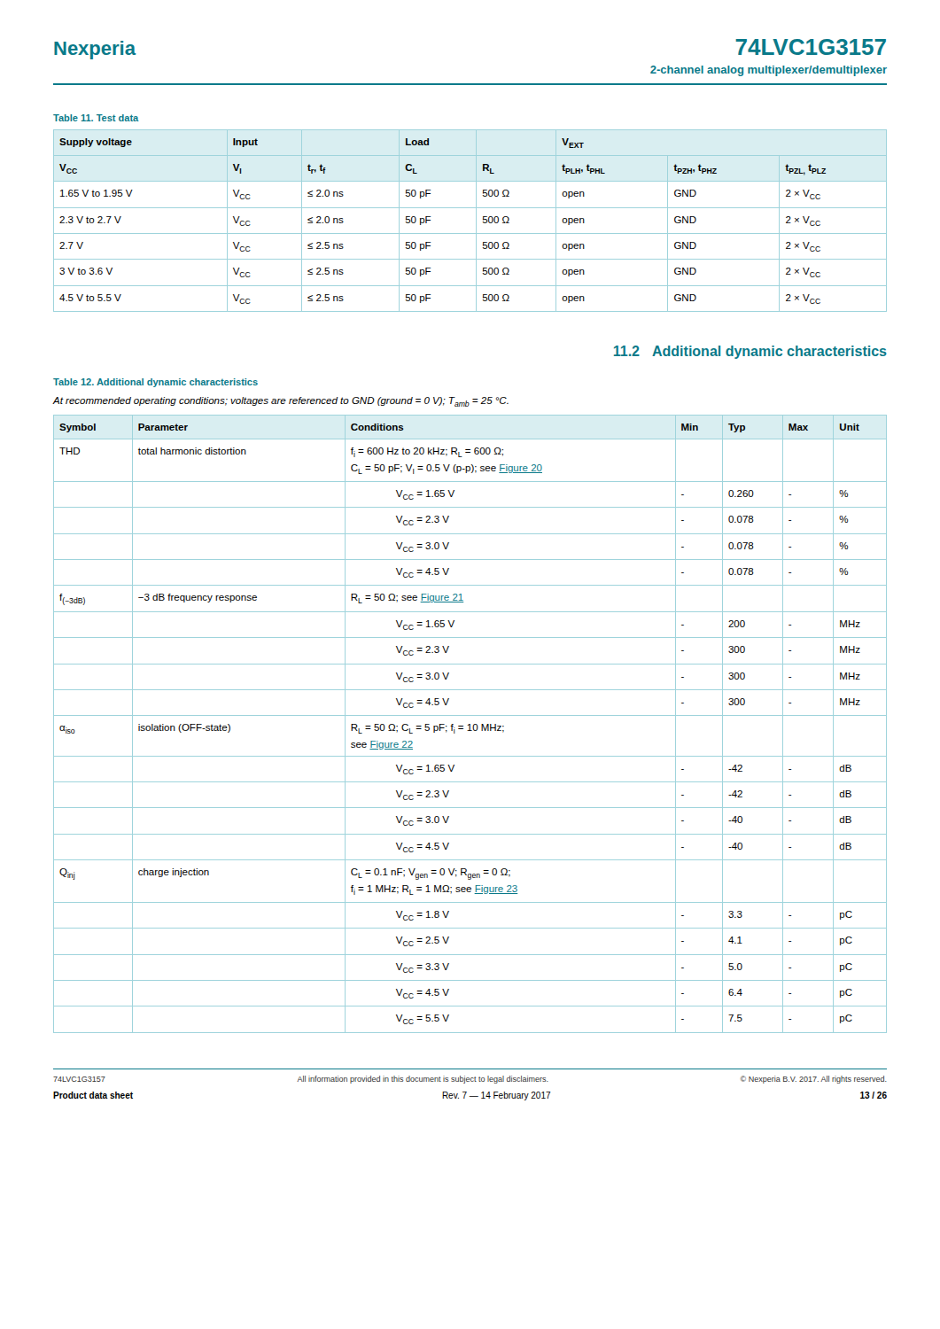Nexperia
74LVC1G3157
2-channel analog multiplexer/demultiplexer
Table 11. Test data
| Supply voltage | Input | | Load | | V EXT |
| --- | --- | --- | --- | --- | --- |
| V CC | V I | t r , t f | C L | R L | t PLH , t PHL | t PZH , t PHZ | t PZL, t PLZ |
| 1.65 V to 1.95 V | V CC | ≤ 2.0 ns | 50 pF | 500 Ω | open | GND | 2 × V CC |
| 2.3 V to 2.7 V | V CC | ≤ 2.0 ns | 50 pF | 500 Ω | open | GND | 2 × V CC |
| 2.7 V | V CC | ≤ 2.5 ns | 50 pF | 500 Ω | open | GND | 2 × V CC |
| 3 V to 3.6 V | V CC | ≤ 2.5 ns | 50 pF | 500 Ω | open | GND | 2 × V CC |
| 4.5 V to 5.5 V | V CC | ≤ 2.5 ns | 50 pF | 500 Ω | open | GND | 2 × V CC |
11.2 Additional dynamic characteristics
Table 12. Additional dynamic characteristics
At recommended operating conditions; voltages are referenced to GND (ground = 0 V); Tamb = 25 °C.
| Symbol | Parameter | Conditions | Min | Typ | Max | Unit |
| --- | --- | --- | --- | --- | --- | --- |
| THD | total harmonic distortion | f i = 600 Hz to 20 kHz; R L = 600 Ω; C L = 50 pF; V I = 0.5 V (p-p); see Figure 20 | | | | |
| | | V CC = 1.65 V | - | 0.260 | - | % |
| | | V CC = 2.3 V | - | 0.078 | - | % |
| | | V CC = 3.0 V | - | 0.078 | - | % |
| | | V CC = 4.5 V | - | 0.078 | - | % |
| f (−3dB) | −3 dB frequency response | R L = 50 Ω; see Figure 21 | | | | |
| | | V CC = 1.65 V | - | 200 | - | MHz |
| | | V CC = 2.3 V | - | 300 | - | MHz |
| | | V CC = 3.0 V | - | 300 | - | MHz |
| | | V CC = 4.5 V | - | 300 | - | MHz |
| α iso | isolation (OFF-state) | R L = 50 Ω; C L = 5 pF; f i = 10 MHz; see Figure 22 | | | | |
| | | V CC = 1.65 V | - | -42 | - | dB |
| | | V CC = 2.3 V | - | -42 | - | dB |
| | | V CC = 3.0 V | - | -40 | - | dB |
| | | V CC = 4.5 V | - | -40 | - | dB |
| Q inj | charge injection | C L = 0.1 nF; V gen = 0 V; R gen = 0 Ω; f i = 1 MHz; R L = 1 MΩ; see Figure 23 | | | | |
| | | V CC = 1.8 V | - | 3.3 | - | pC |
| | | V CC = 2.5 V | - | 4.1 | - | pC |
| | | V CC = 3.3 V | - | 5.0 | - | pC |
| | | V CC = 4.5 V | - | 6.4 | - | pC |
| | | V CC = 5.5 V | - | 7.5 | - | pC |
74LVC1G3157
All information provided in this document is subject to legal disclaimers.
© Nexperia B.V. 2017. All rights reserved.
Product data sheet
Rev. 7 — 14 February 2017
13 / 26